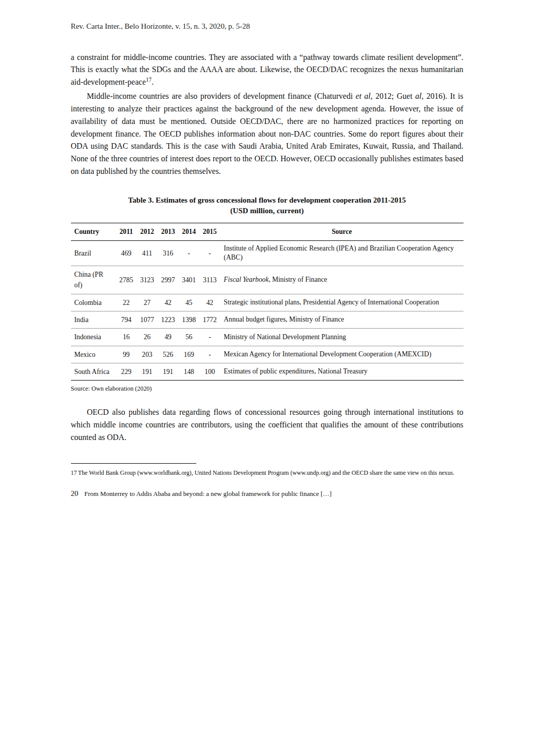Rev. Carta Inter., Belo Horizonte, v. 15, n. 3, 2020, p. 5-28
a constraint for middle-income countries. They are associated with a “pathway towards climate resilient development”. This is exactly what the SDGs and the AAAA are about. Likewise, the OECD/DAC recognizes the nexus humanitarian aid-development-peace17.
Middle-income countries are also providers of development finance (Chaturvedi et al, 2012; Guet al, 2016). It is interesting to analyze their practices against the background of the new development agenda. However, the issue of availability of data must be mentioned. Outside OECD/DAC, there are no harmonized practices for reporting on development finance. The OECD publishes information about non-DAC countries. Some do report figures about their ODA using DAC standards. This is the case with Saudi Arabia, United Arab Emirates, Kuwait, Russia, and Thailand. None of the three countries of interest does report to the OECD. However, OECD occasionally publishes estimates based on data published by the countries themselves.
Table 3. Estimates of gross concessional flows for development cooperation 2011-2015
(USD million, current)
| Country | 2011 | 2012 | 2013 | 2014 | 2015 | Source |
| --- | --- | --- | --- | --- | --- | --- |
| Brazil | 469 | 411 | 316 | - | - | Institute of Applied Economic Research (IPEA) and Brazilian Cooperation Agency (ABC) |
| China (PR of) | 2785 | 3123 | 2997 | 3401 | 3113 | Fiscal Yearbook , Ministry of Finance |
| Colombia | 22 | 27 | 42 | 45 | 42 | Strategic institutional plans, Presidential Agency of International Cooperation |
| India | 794 | 1077 | 1223 | 1398 | 1772 | Annual budget figures, Ministry of Finance |
| Indonesia | 16 | 26 | 49 | 56 | - | Ministry of National Development Planning |
| Mexico | 99 | 203 | 526 | 169 | - | Mexican Agency for International Development Cooperation (AMEXCID) |
| South Africa | 229 | 191 | 191 | 148 | 100 | Estimates of public expenditures, National Treasury |
Source: Own elaboration (2020)
OECD also publishes data regarding flows of concessional resources going through international institutions to which middle income countries are contributors, using the coefficient that qualifies the amount of these contributions counted as ODA.
17 The World Bank Group (www.worldbank.org), United Nations Development Program (www.undp.org) and the OECD share the same view on this nexus.
20 From Monterrey to Addis Ababa and beyond: a new global framework for public finance […]